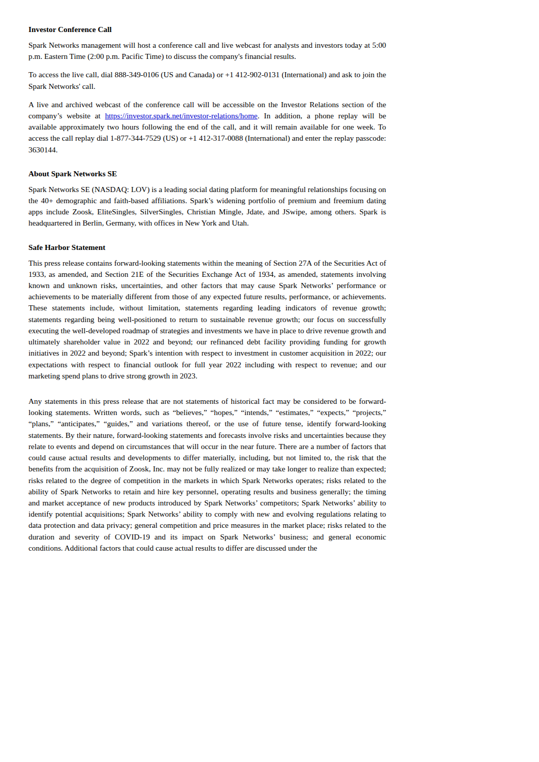Investor Conference Call
Spark Networks management will host a conference call and live webcast for analysts and investors today at 5:00 p.m. Eastern Time (2:00 p.m. Pacific Time) to discuss the company's financial results.
To access the live call, dial 888-349-0106 (US and Canada) or +1 412-902-0131 (International) and ask to join the Spark Networks' call.
A live and archived webcast of the conference call will be accessible on the Investor Relations section of the company’s website at https://investor.spark.net/investor-relations/home. In addition, a phone replay will be available approximately two hours following the end of the call, and it will remain available for one week. To access the call replay dial 1-877-344-7529 (US) or +1 412-317-0088 (International) and enter the replay passcode: 3630144.
About Spark Networks SE
Spark Networks SE (NASDAQ: LOV) is a leading social dating platform for meaningful relationships focusing on the 40+ demographic and faith-based affiliations. Spark’s widening portfolio of premium and freemium dating apps include Zoosk, EliteSingles, SilverSingles, Christian Mingle, Jdate, and JSwipe, among others. Spark is headquartered in Berlin, Germany, with offices in New York and Utah.
Safe Harbor Statement
This press release contains forward-looking statements within the meaning of Section 27A of the Securities Act of 1933, as amended, and Section 21E of the Securities Exchange Act of 1934, as amended, statements involving known and unknown risks, uncertainties, and other factors that may cause Spark Networks’ performance or achievements to be materially different from those of any expected future results, performance, or achievements. These statements include, without limitation, statements regarding leading indicators of revenue growth; statements regarding being well-positioned to return to sustainable revenue growth; our focus on successfully executing the well-developed roadmap of strategies and investments we have in place to drive revenue growth and ultimately shareholder value in 2022 and beyond; our refinanced debt facility providing funding for growth initiatives in 2022 and beyond; Spark’s intention with respect to investment in customer acquisition in 2022; our expectations with respect to financial outlook for full year 2022 including with respect to revenue; and our marketing spend plans to drive strong growth in 2023.
Any statements in this press release that are not statements of historical fact may be considered to be forward-looking statements. Written words, such as “believes,” “hopes,” “intends,” “estimates,” “expects,” “projects,” “plans,” “anticipates,” “guides,” and variations thereof, or the use of future tense, identify forward-looking statements. By their nature, forward-looking statements and forecasts involve risks and uncertainties because they relate to events and depend on circumstances that will occur in the near future. There are a number of factors that could cause actual results and developments to differ materially, including, but not limited to, the risk that the benefits from the acquisition of Zoosk, Inc. may not be fully realized or may take longer to realize than expected; risks related to the degree of competition in the markets in which Spark Networks operates; risks related to the ability of Spark Networks to retain and hire key personnel, operating results and business generally; the timing and market acceptance of new products introduced by Spark Networks’ competitors; Spark Networks’ ability to identify potential acquisitions; Spark Networks’ ability to comply with new and evolving regulations relating to data protection and data privacy; general competition and price measures in the market place; risks related to the duration and severity of COVID-19 and its impact on Spark Networks’ business; and general economic conditions. Additional factors that could cause actual results to differ are discussed under the